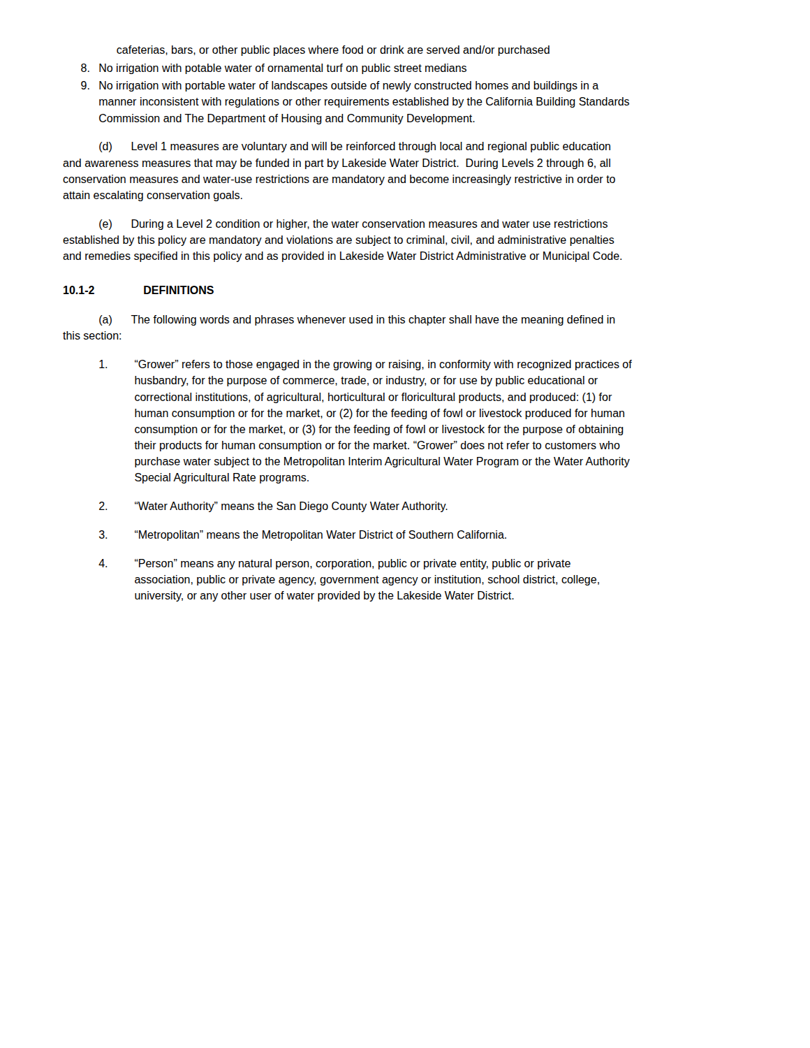cafeterias, bars, or other public places where food or drink are served and/or purchased
8.
No irrigation with potable water of ornamental turf on public street medians
9.
No irrigation with portable water of landscapes outside of newly constructed homes and buildings in a manner inconsistent with regulations or other requirements established by the California Building Standards Commission and The Department of Housing and Community Development.
(d) Level 1 measures are voluntary and will be reinforced through local and regional public education and awareness measures that may be funded in part by Lakeside Water District. During Levels 2 through 6, all conservation measures and water-use restrictions are mandatory and become increasingly restrictive in order to attain escalating conservation goals.
(e) During a Level 2 condition or higher, the water conservation measures and water use restrictions established by this policy are mandatory and violations are subject to criminal, civil, and administrative penalties and remedies specified in this policy and as provided in Lakeside Water District Administrative or Municipal Code.
10.1-2 DEFINITIONS
(a) The following words and phrases whenever used in this chapter shall have the meaning defined in this section:
1.
“Grower” refers to those engaged in the growing or raising, in conformity with recognized practices of husbandry, for the purpose of commerce, trade, or industry, or for use by public educational or correctional institutions, of agricultural, horticultural or floricultural products, and produced: (1) for human consumption or for the market, or (2) for the feeding of fowl or livestock produced for human consumption or for the market, or (3) for the feeding of fowl or livestock for the purpose of obtaining their products for human consumption or for the market. “Grower” does not refer to customers who purchase water subject to the Metropolitan Interim Agricultural Water Program or the Water Authority Special Agricultural Rate programs.
2.
“Water Authority” means the San Diego County Water Authority.
3.
“Metropolitan” means the Metropolitan Water District of Southern California.
4.
“Person” means any natural person, corporation, public or private entity, public or private association, public or private agency, government agency or institution, school district, college, university, or any other user of water provided by the Lakeside Water District.